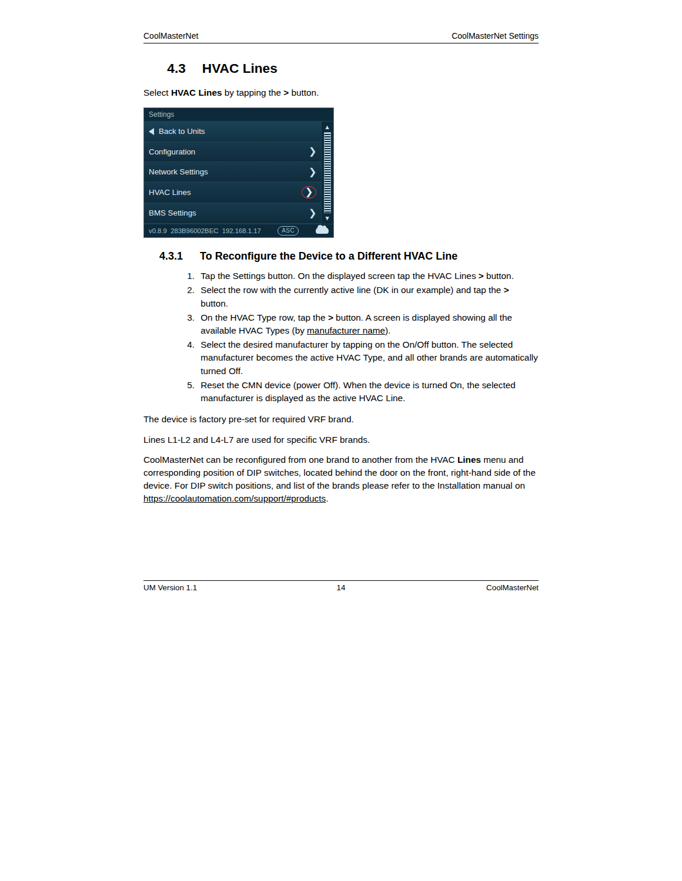CoolMasterNet CoolMasterNet Settings
4.3 HVAC Lines
Select HVAC Lines by tapping the > button.
Settings
Back to Units
Configuration ❯
Network Settings ❯
HVAC Lines ❯
BMS Settings ❯
▲ ▼
v0.8.9 283B96002BEC 192.168.1.17 ASC
4.3.1 To Reconfigure the Device to a Different HVAC Line
Tap the Settings button. On the displayed screen tap the HVAC Lines > button.
Select the row with the currently active line (DK in our example) and tap the > button.
On the HVAC Type row, tap the > button. A screen is displayed showing all the available HVAC Types (by manufacturer name).
Select the desired manufacturer by tapping on the On/Off button. The selected manufacturer becomes the active HVAC Type, and all other brands are automatically turned Off.
Reset the CMN device (power Off). When the device is turned On, the selected manufacturer is displayed as the active HVAC Line.
The device is factory pre-set for required VRF brand.
Lines L1-L2 and L4-L7 are used for specific VRF brands.
CoolMasterNet can be reconfigured from one brand to another from the HVAC Lines menu and corresponding position of DIP switches, located behind the door on the front, right-hand side of the device. For DIP switch positions, and list of the brands please refer to the Installation manual on https://coolautomation.com/support/#products.
UM Version 1.1 14 CoolMasterNet